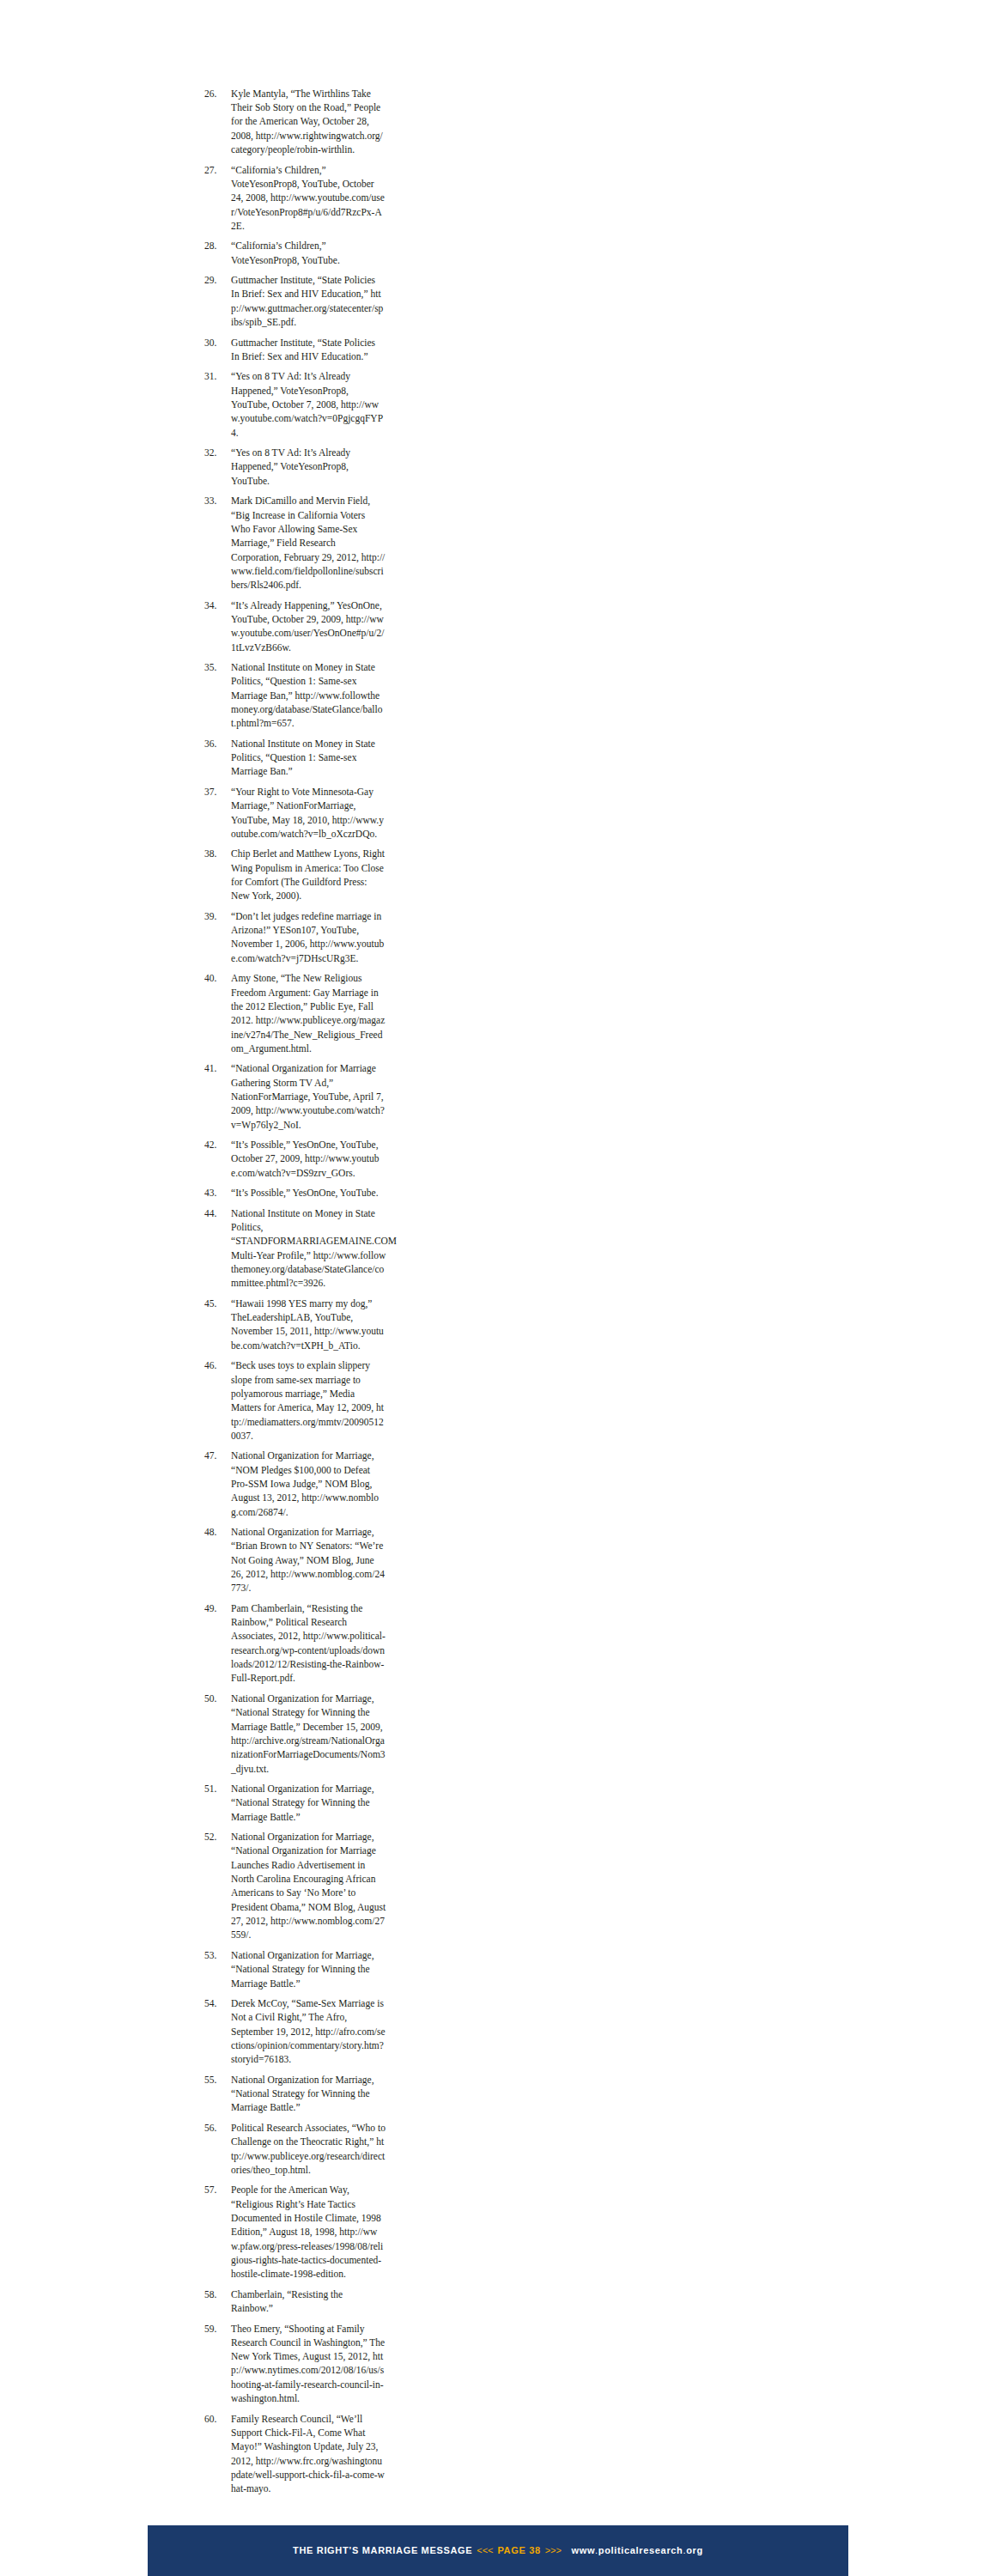26. Kyle Mantyla, “The Wirthlins Take Their Sob Story on the Road,” People for the American Way, October 28, 2008, http://www.rightwingwatch.org/category/people/robin-wirthlin.
27.“California’s Children,” VoteYesonProp8, YouTube, October 24, 2008, http://www.youtube.com/user/VoteYesonProp8#p/u/6/dd7RzcPx-A2E.
28.“California’s Children,” VoteYesonProp8, YouTube.
29. Guttmacher Institute, “State Policies In Brief: Sex and HIV Education,” http://www.guttmacher.org/statecenter/spibs/spib_SE.pdf.
30. Guttmacher Institute, “State Policies In Brief: Sex and HIV Education.”
31.“Yes on 8 TV Ad: It’s Already Happened,” VoteYesonProp8, YouTube, October 7, 2008, http://www.youtube.com/watch?v=0PgjcgqFYP4.
32.“Yes on 8 TV Ad: It’s Already Happened,” VoteYesonProp8, YouTube.
33. Mark DiCamillo and Mervin Field, “Big Increase in California Voters Who Favor Allowing Same-Sex Marriage,” Field Research Corporation, February 29, 2012, http://www.field.com/fieldpollonline/subscribers/Rls2406.pdf.
34.“It’s Already Happening,” YesOnOne, YouTube, October 29, 2009, http://www.youtube.com/user/YesOnOne#p/u/2/1tLvzVzB66w.
35. National Institute on Money in State Politics, “Question 1: Same-sex Marriage Ban,” http://www.followthemoney.org/database/StateGlance/ballot.phtml?m=657.
36. National Institute on Money in State Politics, “Question 1: Same-sex Marriage Ban.”
37.“Your Right to Vote Minnesota-Gay Marriage,” NationForMarriage, YouTube, May 18, 2010, http://www.youtube.com/watch?v=lb_oXczrDQo.
38. Chip Berlet and Matthew Lyons, Right Wing Populism in America: Too Close for Comfort (The Guildford Press: New York, 2000).
39.“Don’t let judges redefine marriage in Arizona!” YESon107, YouTube, November 1, 2006, http://www.youtube.com/watch?v=j7DHscURg3E.
40. Amy Stone, “The New Religious Freedom Argument: Gay Marriage in the 2012 Election,” Public Eye, Fall 2012. http://www.publiceye.org/magazine/v27n4/The_New_Religious_Freedom_Argument.html.
41.“National Organization for Marriage Gathering Storm TV Ad,” NationForMarriage, YouTube, April 7, 2009, http://www.youtube.com/watch?v=Wp76ly2_NoI.
42.“It’s Possible,” YesOnOne, YouTube, October 27, 2009, http://www.youtube.com/watch?v=DS9zrv_GOrs.
43.“It’s Possible,” YesOnOne, YouTube.
44. National Institute on Money in State Politics, “STANDFORMARRIAGEMAINE.COM Multi-Year Profile,” http://www.followthemoney.org/database/StateGlance/committee.phtml?c=3926.
45.“Hawaii 1998 YES marry my dog,” TheLeadershipLAB, YouTube, November 15, 2011, http://www.youtube.com/watch?v=tXPH_b_ATio.
46.“Beck uses toys to explain slippery slope from same-sex marriage to polyamorous marriage,” Media Matters for America, May 12, 2009, http://mediamatters.org/mmtv/200905120037.
47. National Organization for Marriage, “NOM Pledges $100,000 to Defeat Pro-SSM Iowa Judge,” NOM Blog, August 13, 2012, http://www.nomblog.com/26874/.
48. National Organization for Marriage, “Brian Brown to NY Senators: “We’re Not Going Away,” NOM Blog, June 26, 2012, http://www.nomblog.com/24773/.
49. Pam Chamberlain, “Resisting the Rainbow,” Political Research Associates, 2012, http://www.political-research.org/wp-content/uploads/downloads/2012/12/Resisting-the-Rainbow-Full-Report.pdf.
50. National Organization for Marriage, “National Strategy for Winning the Marriage Battle,” December 15, 2009, http://archive.org/stream/NationalOrganizationForMarriageDocuments/Nom3_djvu.txt.
51. National Organization for Marriage, “National Strategy for Winning the Marriage Battle.”
52. National Organization for Marriage, “National Organization for Marriage Launches Radio Advertisement in North Carolina Encouraging African Americans to Say ‘No More’ to President Obama,” NOM Blog, August 27, 2012, http://www.nomblog.com/27559/.
53. National Organization for Marriage, “National Strategy for Winning the Marriage Battle.”
54. Derek McCoy, “Same-Sex Marriage is Not a Civil Right,” The Afro, September 19, 2012, http://afro.com/sections/opinion/commentary/story.htm?storyid=76183.
55. National Organization for Marriage, “National Strategy for Winning the Marriage Battle.”
56. Political Research Associates, “Who to Challenge on the Theocratic Right,” http://www.publiceye.org/research/directories/theo_top.html.
57. People for the American Way, “Religious Right’s Hate Tactics Documented in Hostile Climate, 1998 Edition,” August 18, 1998, http://www.pfaw.org/press-releases/1998/08/religious-rights-hate-tactics-documented-hostile-climate-1998-edition.
58. Chamberlain, “Resisting the Rainbow.”
59. Theo Emery, “Shooting at Family Research Council in Washington,” The New York Times, August 15, 2012, http://www.nytimes.com/2012/08/16/us/shooting-at-family-research-council-in-washington.html.
60. Family Research Council, “We’ll Support Chick-Fil-A, Come What Mayo!” Washington Update, July 23, 2012, http://www.frc.org/washingtonupdate/well-support-chick-fil-a-come-what-mayo.
The Right’s Marriage Message <<< Page 38 >>> www. politicalresearch. org